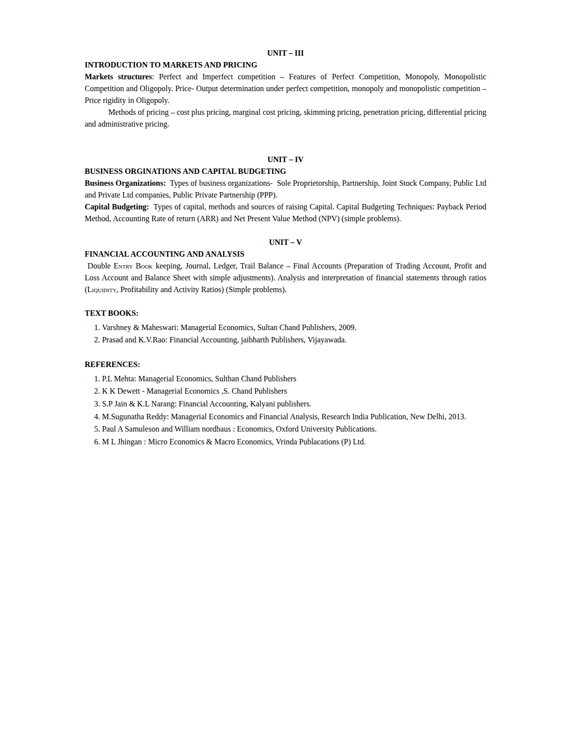UNIT – III
INTRODUCTION TO MARKETS AND PRICING
Markets structures: Perfect and Imperfect competition – Features of Perfect Competition, Monopoly, Monopolistic Competition and Oligopoly. Price- Output determination under perfect competition, monopoly and monopolistic competition – Price rigidity in Oligopoly.
Methods of pricing – cost plus pricing, marginal cost pricing, skimming pricing, penetration pricing, differential pricing and administrative pricing.
UNIT – IV
BUSINESS ORGINATIONS AND CAPITAL BUDGETING
Business Organizations: Types of business organizations- Sole Proprietorship, Partnership, Joint Stock Company, Public Ltd and Private Ltd companies, Public Private Partnership (PPP).
Capital Budgeting: Types of capital, methods and sources of raising Capital. Capital Budgeting Techniques: Payback Period Method, Accounting Rate of return (ARR) and Net Present Value Method (NPV) (simple problems).
UNIT – V
FINANCIAL ACCOUNTING AND ANALYSIS
Double Entry Book keeping, Journal, Ledger, Trail Balance – Final Accounts (Preparation of Trading Account, Profit and Loss Account and Balance Sheet with simple adjustments). Analysis and interpretation of financial statements through ratios (Liquidity, Profitability and Activity Ratios) (Simple problems).
TEXT BOOKS:
Varshney & Maheswari: Managerial Economics, Sultan Chand Publishers, 2009.
Prasad and K.V.Rao: Financial Accounting, jaibharth Publishers, Vijayawada.
REFERENCES:
P.L Mehta: Managerial Economics, Sulthan Chand Publishers
K K Dewett - Managerial Economics ,S. Chand Publishers
S.P Jain & K.L Narang: Financial Accounting, Kalyani publishers.
M.Sugunatha Reddy: Managerial Economics and Financial Analysis, Research India Publication, New Delhi, 2013.
Paul A Samuleson and William nordhaus : Economics, Oxford University Publications.
M L Jhingan : Micro Economics & Macro Economics, Vrinda Publacations (P) Ltd.